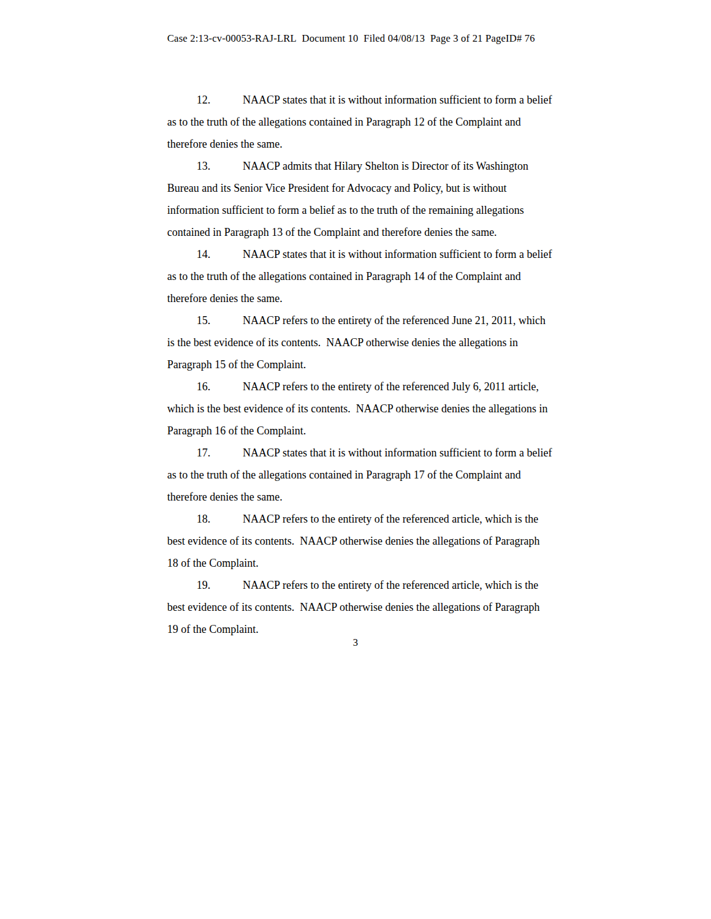Case 2:13-cv-00053-RAJ-LRL Document 10 Filed 04/08/13 Page 3 of 21 PageID# 76
12. NAACP states that it is without information sufficient to form a belief as to the truth of the allegations contained in Paragraph 12 of the Complaint and therefore denies the same.
13. NAACP admits that Hilary Shelton is Director of its Washington Bureau and its Senior Vice President for Advocacy and Policy, but is without information sufficient to form a belief as to the truth of the remaining allegations contained in Paragraph 13 of the Complaint and therefore denies the same.
14. NAACP states that it is without information sufficient to form a belief as to the truth of the allegations contained in Paragraph 14 of the Complaint and therefore denies the same.
15. NAACP refers to the entirety of the referenced June 21, 2011, which is the best evidence of its contents. NAACP otherwise denies the allegations in Paragraph 15 of the Complaint.
16. NAACP refers to the entirety of the referenced July 6, 2011 article, which is the best evidence of its contents. NAACP otherwise denies the allegations in Paragraph 16 of the Complaint.
17. NAACP states that it is without information sufficient to form a belief as to the truth of the allegations contained in Paragraph 17 of the Complaint and therefore denies the same.
18. NAACP refers to the entirety of the referenced article, which is the best evidence of its contents. NAACP otherwise denies the allegations of Paragraph 18 of the Complaint.
19. NAACP refers to the entirety of the referenced article, which is the best evidence of its contents. NAACP otherwise denies the allegations of Paragraph 19 of the Complaint.
3